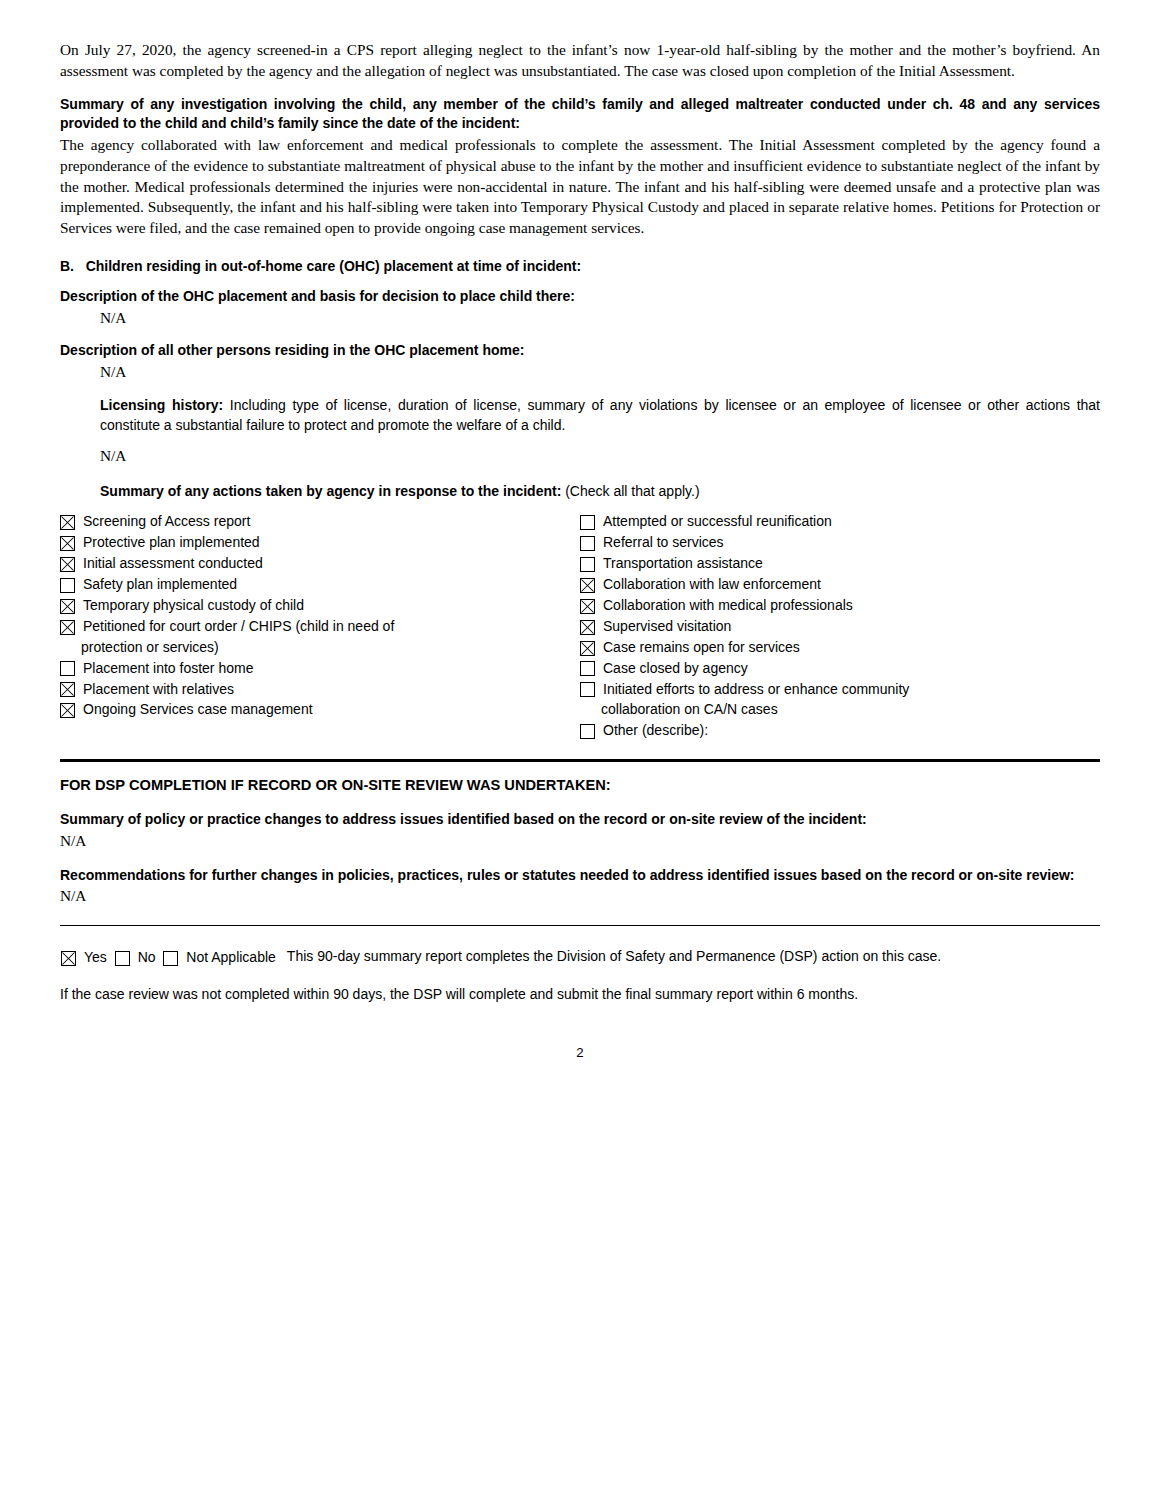On July 27, 2020, the agency screened-in a CPS report alleging neglect to the infant’s now 1-year-old half-sibling by the mother and the mother’s boyfriend. An assessment was completed by the agency and the allegation of neglect was unsubstantiated. The case was closed upon completion of the Initial Assessment.
Summary of any investigation involving the child, any member of the child’s family and alleged maltreater conducted under ch. 48 and any services provided to the child and child’s family since the date of the incident:
The agency collaborated with law enforcement and medical professionals to complete the assessment. The Initial Assessment completed by the agency found a preponderance of the evidence to substantiate maltreatment of physical abuse to the infant by the mother and insufficient evidence to substantiate neglect of the infant by the mother. Medical professionals determined the injuries were non-accidental in nature. The infant and his half-sibling were deemed unsafe and a protective plan was implemented. Subsequently, the infant and his half-sibling were taken into Temporary Physical Custody and placed in separate relative homes. Petitions for Protection or Services were filed, and the case remained open to provide ongoing case management services.
B. Children residing in out-of-home care (OHC) placement at time of incident:
Description of the OHC placement and basis for decision to place child there:
N/A
Description of all other persons residing in the OHC placement home:
N/A
Licensing history: Including type of license, duration of license, summary of any violations by licensee or an employee of licensee or other actions that constitute a substantial failure to protect and promote the welfare of a child.
N/A
Summary of any actions taken by agency in response to the incident: (Check all that apply.)
| Screening of Access report | Attempted or successful reunification |
| Protective plan implemented | Referral to services |
| Initial assessment conducted | Transportation assistance |
| Safety plan implemented | Collaboration with law enforcement |
| Temporary physical custody of child | Collaboration with medical professionals |
| Petitioned for court order / CHIPS (child in need of | Supervised visitation |
| protection or services) | Case remains open for services |
| Placement into foster home | Case closed by agency |
| Placement with relatives | Initiated efforts to address or enhance community |
| Ongoing Services case management | collaboration on CA/N cases |
| | Other (describe): |
FOR DSP COMPLETION IF RECORD OR ON-SITE REVIEW WAS UNDERTAKEN:
Summary of policy or practice changes to address issues identified based on the record or on-site review of the incident:
N/A
Recommendations for further changes in policies, practices, rules or statutes needed to address identified issues based on the record or on-site review:
N/A
| Yes No Not Applicable | This 90-day summary report completes the Division of Safety and Permanence (DSP) action on this case. |
If the case review was not completed within 90 days, the DSP will complete and submit the final summary report within 6 months.
2